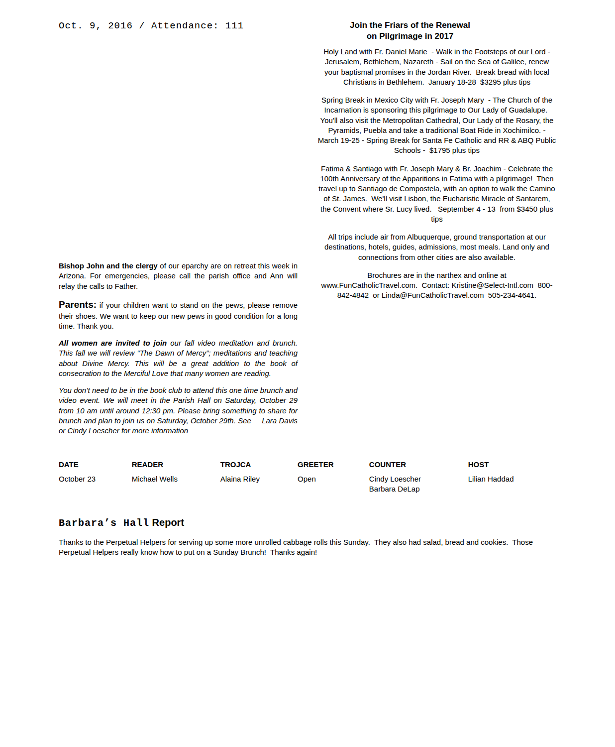Oct. 9, 2016 / Attendance: 111
Join the Friars of the Renewal
on Pilgrimage in 2017
Bishop John and the clergy of our eparchy are on retreat this week in Arizona. For emergencies, please call the parish office and Ann will relay the calls to Father.
Parents: if your children want to stand on the pews, please remove their shoes. We want to keep our new pews in good condition for a long time. Thank you.
All women are invited to join our fall video meditation and brunch. This fall we will review “The Dawn of Mercy”; meditations and teaching about Divine Mercy. This will be a great addition to the book of consecration to the Merciful Love that many women are reading.
You don’t need to be in the book club to attend this one time brunch and video event. We will meet in the Parish Hall on Saturday, October 29 from 10 am until around 12:30 pm. Please bring something to share for brunch and plan to join us on Saturday, October 29th. See Lara Davis or Cindy Loescher for more information
Holy Land with Fr. Daniel Marie - Walk in the Footsteps of our Lord - Jerusalem, Bethlehem, Nazareth - Sail on the Sea of Galilee, renew your baptismal promises in the Jordan River. Break bread with local Christians in Bethlehem. January 18-28 $3295 plus tips
Spring Break in Mexico City with Fr. Joseph Mary - The Church of the Incarnation is sponsoring this pilgrimage to Our Lady of Guadalupe. You'll also visit the Metropolitan Cathedral, Our Lady of the Rosary, the Pyramids, Puebla and take a traditional Boat Ride in Xochimilco. - March 19-25 - Spring Break for Santa Fe Catholic and RR & ABQ Public Schools - $1795 plus tips
Fatima & Santiago with Fr. Joseph Mary & Br. Joachim - Celebrate the 100th Anniversary of the Apparitions in Fatima with a pilgrimage! Then travel up to Santiago de Compostela, with an option to walk the Camino of St. James. We'll visit Lisbon, the Eucharistic Miracle of Santarem, the Convent where Sr. Lucy lived. September 4 - 13 from $3450 plus tips
All trips include air from Albuquerque, ground transportation at our destinations, hotels, guides, admissions, most meals. Land only and connections from other cities are also available.
Brochures are in the narthex and online at www.FunCatholicTravel.com. Contact: Kristine@Select-Intl.com 800-842-4842 or Linda@FunCatholicTravel.com 505-234-4641.
| DATE | READER | TROJCA | GREETER | COUNTER | HOST |
| --- | --- | --- | --- | --- | --- |
| October 23 | Michael Wells | Alaina Riley | Open | Cindy Loescher Barbara DeLap | Lilian Haddad |
Barbara’s Hall Report
Thanks to the Perpetual Helpers for serving up some more unrolled cabbage rolls this Sunday. They also had salad, bread and cookies. Those Perpetual Helpers really know how to put on a Sunday Brunch! Thanks again!